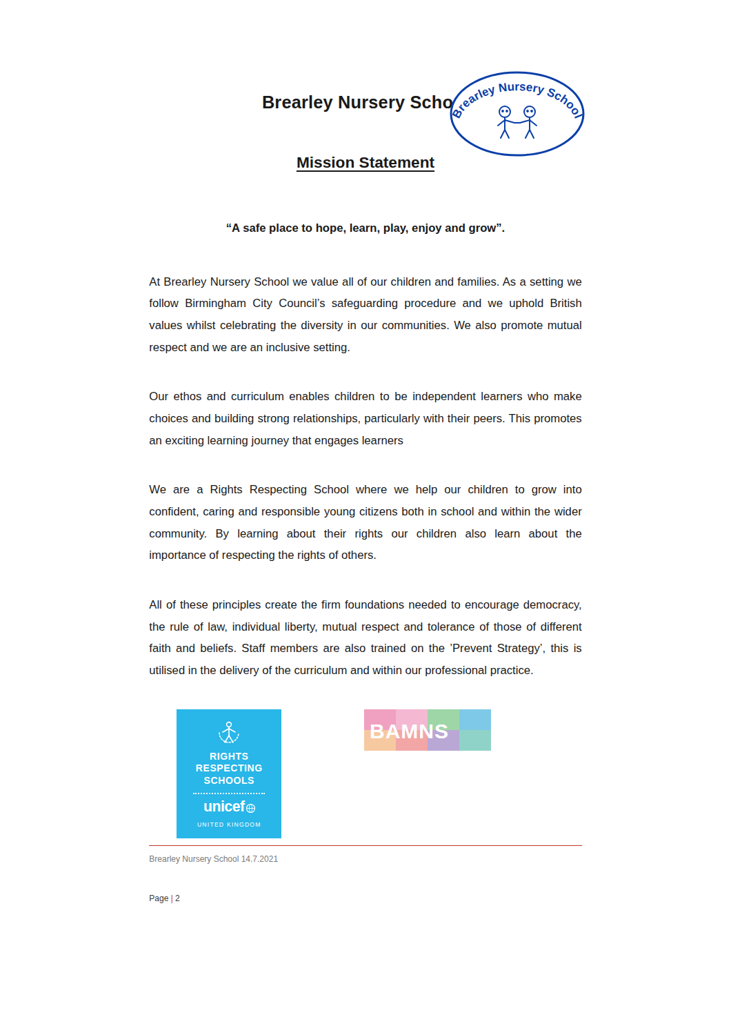Brearley Nursery School
Brearley Nursery School
Mission Statement
“A safe place to hope, learn, play, enjoy and grow”.
At Brearley Nursery School we value all of our children and families. As a setting we follow Birmingham City Council’s safeguarding procedure and we uphold British values whilst celebrating the diversity in our communities. We also promote mutual respect and we are an inclusive setting.
Our ethos and curriculum enables children to be independent learners who make choices and building strong relationships, particularly with their peers. This promotes an exciting learning journey that engages learners
We are a Rights Respecting School where we help our children to grow into confident, caring and responsible young citizens both in school and within the wider community. By learning about their rights our children also learn about the importance of respecting the rights of others.
All of these principles create the firm foundations needed to encourage democracy, the rule of law, individual liberty, mutual respect and tolerance of those of different faith and beliefs. Staff members are also trained on the ’Prevent Strategy’, this is utilised in the delivery of the curriculum and within our professional practice.
RIGHTS
RESPECTING
SCHOOLS
unicef
UNITED KINGDOM
BAMNS
Brearley Nursery School 14.7.2021
Page | 2